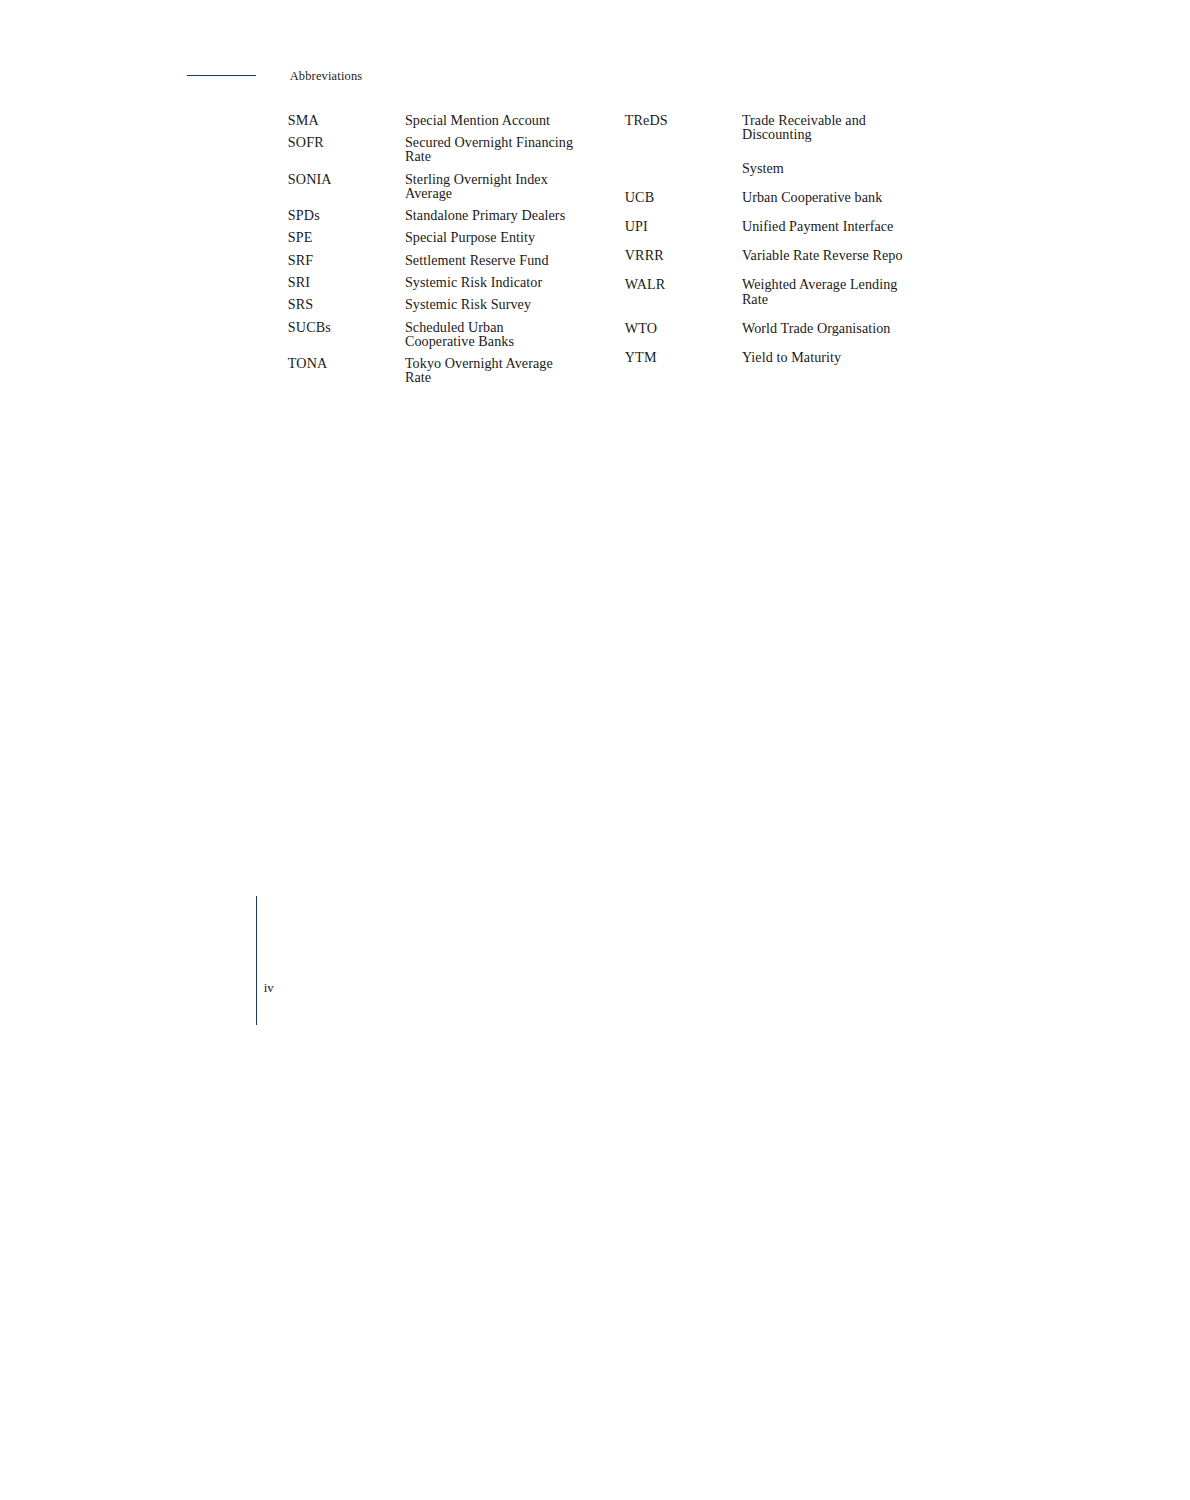Abbreviations
| SMA | Special Mention Account |
| SOFR | Secured Overnight Financing Rate |
| SONIA | Sterling Overnight Index Average |
| SPDs | Standalone Primary Dealers |
| SPE | Special Purpose Entity |
| SRF | Settlement Reserve Fund |
| SRI | Systemic Risk Indicator |
| SRS | Systemic Risk Survey |
| SUCBs | Scheduled Urban Cooperative Banks |
| TONA | Tokyo Overnight Average Rate |
| TReDS | Trade Receivable and Discounting |
| | System |
| UCB | Urban Cooperative bank |
| UPI | Unified Payment Interface |
| VRRR | Variable Rate Reverse Repo |
| WALR | Weighted Average Lending Rate |
| WTO | World Trade Organisation |
| YTM | Yield to Maturity |
iv